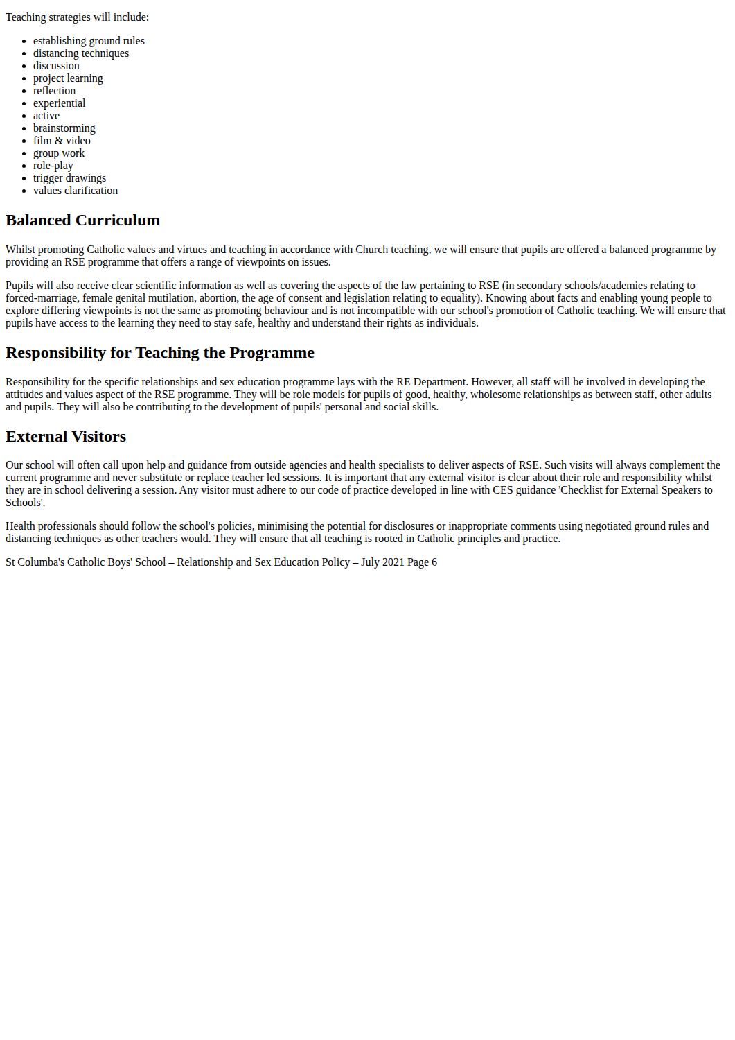Teaching strategies will include:
establishing ground rules
distancing techniques
discussion
project learning
reflection
experiential
active
brainstorming
film & video
group work
role-play
trigger drawings
values clarification
Balanced Curriculum
Whilst promoting Catholic values and virtues and teaching in accordance with Church teaching, we will ensure that pupils are offered a balanced programme by providing an RSE programme that offers a range of viewpoints on issues.
Pupils will also receive clear scientific information as well as covering the aspects of the law pertaining to RSE (in secondary schools/academies relating to forced-marriage, female genital mutilation, abortion, the age of consent and legislation relating to equality). Knowing about facts and enabling young people to explore differing viewpoints is not the same as promoting behaviour and is not incompatible with our school's promotion of Catholic teaching. We will ensure that pupils have access to the learning they need to stay safe, healthy and understand their rights as individuals.
Responsibility for Teaching the Programme
Responsibility for the specific relationships and sex education programme lays with the RE Department. However, all staff will be involved in developing the attitudes and values aspect of the RSE programme. They will be role models for pupils of good, healthy, wholesome relationships as between staff, other adults and pupils. They will also be contributing to the development of pupils' personal and social skills.
External Visitors
Our school will often call upon help and guidance from outside agencies and health specialists to deliver aspects of RSE. Such visits will always complement the current programme and never substitute or replace teacher led sessions. It is important that any external visitor is clear about their role and responsibility whilst they are in school delivering a session. Any visitor must adhere to our code of practice developed in line with CES guidance 'Checklist for External Speakers to Schools'.
Health professionals should follow the school's policies, minimising the potential for disclosures or inappropriate comments using negotiated ground rules and distancing techniques as other teachers would. They will ensure that all teaching is rooted in Catholic principles and practice.
St Columba's Catholic Boys' School – Relationship and Sex Education Policy – July 2021 Page 6